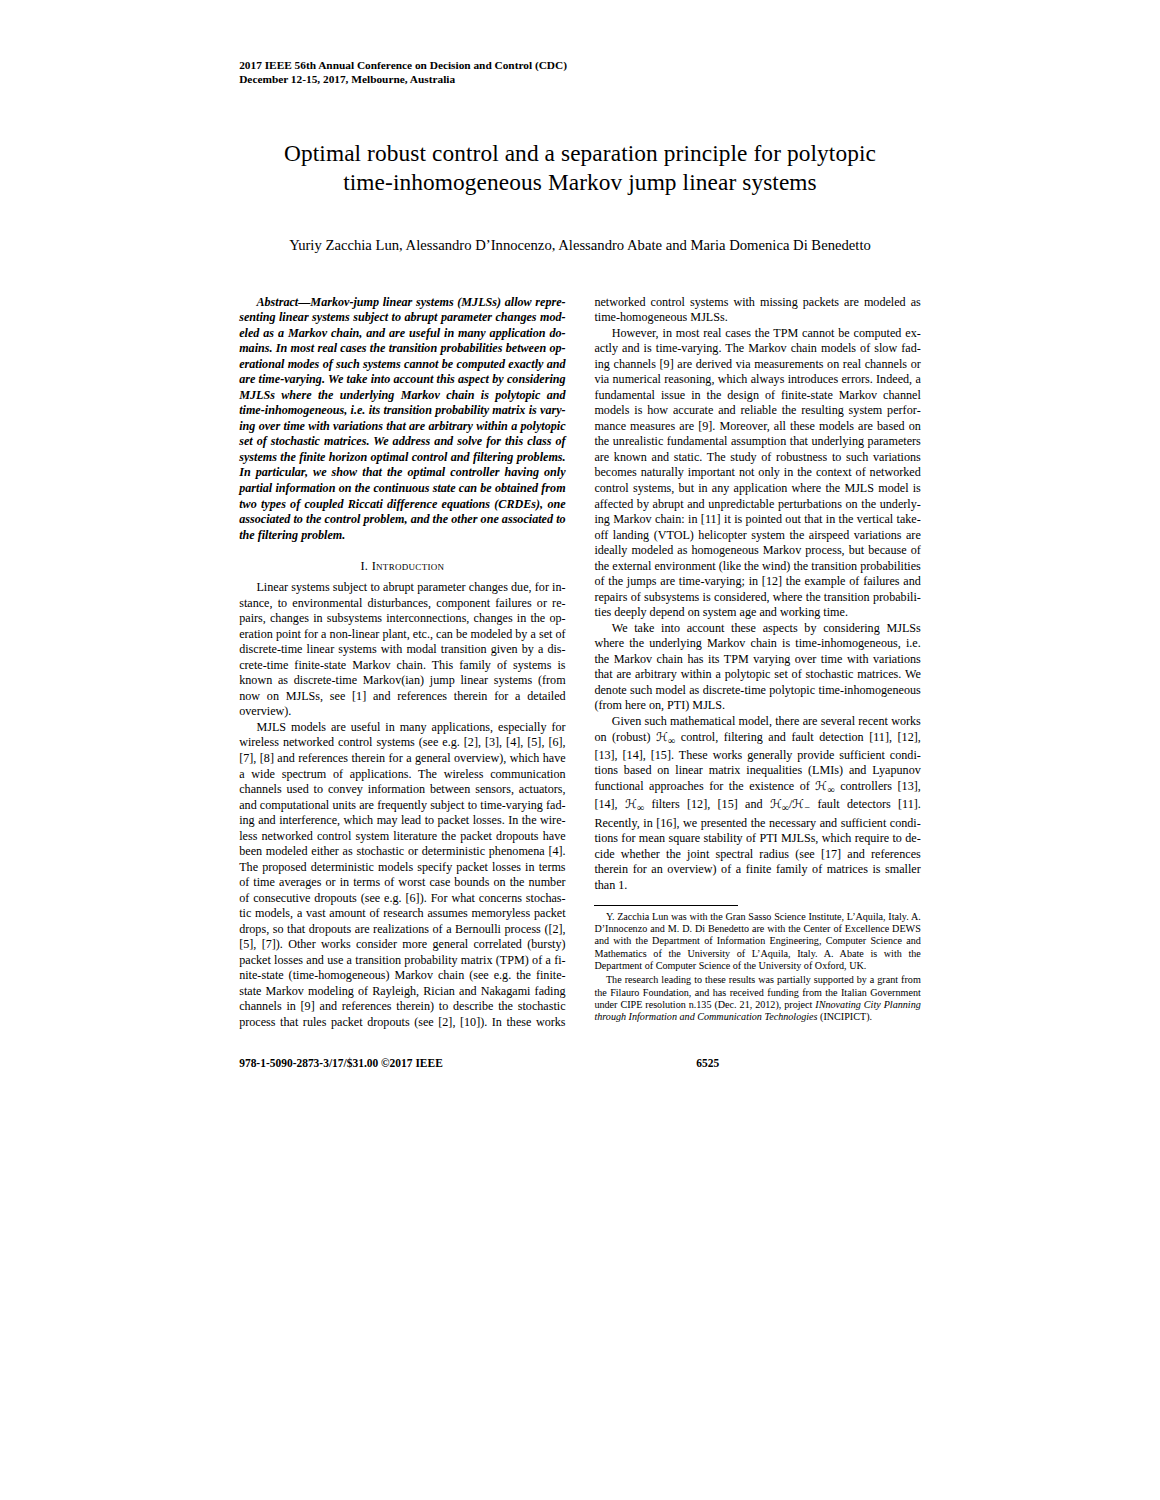2017 IEEE 56th Annual Conference on Decision and Control (CDC)
December 12-15, 2017, Melbourne, Australia
Optimal robust control and a separation principle for polytopic
time-inhomogeneous Markov jump linear systems
Yuriy Zacchia Lun, Alessandro D’Innocenzo, Alessandro Abate and Maria Domenica Di Benedetto
Abstract—Markov-jump linear systems (MJLSs) allow representing linear systems subject to abrupt parameter changes modeled as a Markov chain, and are useful in many application domains. In most real cases the transition probabilities between operational modes of such systems cannot be computed exactly and are time-varying. We take into account this aspect by considering MJLSs where the underlying Markov chain is polytopic and time-inhomogeneous, i.e. its transition probability matrix is varying over time with variations that are arbitrary within a polytopic set of stochastic matrices. We address and solve for this class of systems the finite horizon optimal control and filtering problems. In particular, we show that the optimal controller having only partial information on the continuous state can be obtained from two types of coupled Riccati difference equations (CRDEs), one associated to the control problem, and the other one associated to the filtering problem.
I. Introduction
Linear systems subject to abrupt parameter changes due, for instance, to environmental disturbances, component failures or repairs, changes in subsystems interconnections, changes in the operation point for a non-linear plant, etc., can be modeled by a set of discrete-time linear systems with modal transition given by a discrete-time finite-state Markov chain. This family of systems is known as discrete-time Markov(ian) jump linear systems (from now on MJLSs, see [1] and references therein for a detailed overview).
MJLS models are useful in many applications, especially for wireless networked control systems (see e.g. [2], [3], [4], [5], [6], [7], [8] and references therein for a general overview), which have a wide spectrum of applications. The wireless communication channels used to convey information between sensors, actuators, and computational units are frequently subject to time-varying fading and interference, which may lead to packet losses. In the wireless networked control system literature the packet dropouts have been modeled either as stochastic or deterministic phenomena [4]. The proposed deterministic models specify packet losses in terms of time averages or in terms of worst case bounds on the number of consecutive dropouts (see e.g. [6]). For what concerns stochastic models, a vast amount of research assumes memoryless packet drops, so that dropouts are realizations of a Bernoulli process ([2], [5], [7]). Other works consider more general correlated (bursty) packet losses and use a transition probability matrix (TPM) of a finite-state (time-homogeneous) Markov chain (see e.g. the finite-state Markov modeling of Rayleigh, Rician and Nakagami fading channels in [9] and references therein) to describe the stochastic process that rules packet dropouts (see [2], [10]). In these works networked control systems with missing packets are modeled as time-homogeneous MJLSs.
However, in most real cases the TPM cannot be computed exactly and is time-varying. The Markov chain models of slow fading channels [9] are derived via measurements on real channels or via numerical reasoning, which always introduces errors. Indeed, a fundamental issue in the design of finite-state Markov channel models is how accurate and reliable the resulting system performance measures are [9]. Moreover, all these models are based on the unrealistic fundamental assumption that underlying parameters are known and static. The study of robustness to such variations becomes naturally important not only in the context of networked control systems, but in any application where the MJLS model is affected by abrupt and unpredictable perturbations on the underlying Markov chain: in [11] it is pointed out that in the vertical take-off landing (VTOL) helicopter system the airspeed variations are ideally modeled as homogeneous Markov process, but because of the external environment (like the wind) the transition probabilities of the jumps are time-varying; in [12] the example of failures and repairs of subsystems is considered, where the transition probabilities deeply depend on system age and working time.
We take into account these aspects by considering MJLSs where the underlying Markov chain is time-inhomogeneous, i.e. the Markov chain has its TPM varying over time with variations that are arbitrary within a polytopic set of stochastic matrices. We denote such model as discrete-time polytopic time-inhomogeneous (from here on, PTI) MJLS.
Given such mathematical model, there are several recent works on (robust) ℋ∞ control, filtering and fault detection [11], [12], [13], [14], [15]. These works generally provide sufficient conditions based on linear matrix inequalities (LMIs) and Lyapunov functional approaches for the existence of ℋ∞ controllers [13], [14], ℋ∞ filters [12], [15] and ℋ∞/ℋ− fault detectors [11]. Recently, in [16], we presented the necessary and sufficient conditions for mean square stability of PTI MJLSs, which require to decide whether the joint spectral radius (see [17] and references therein for an overview) of a finite family of matrices is smaller than 1.
Y. Zacchia Lun was with the Gran Sasso Science Institute, L’Aquila, Italy. A. D’Innocenzo and M. D. Di Benedetto are with the Center of Excellence DEWS and with the Department of Information Engineering, Computer Science and Mathematics of the University of L’Aquila, Italy. A. Abate is with the Department of Computer Science of the University of Oxford, UK.
The research leading to these results was partially supported by a grant from the Filauro Foundation, and has received funding from the Italian Government under CIPE resolution n.135 (Dec. 21, 2012), project INnovating City Planning through Information and Communication Technologies (INCIPICT).
978-1-5090-2873-3/17/$31.00 ©2017 IEEE 6525